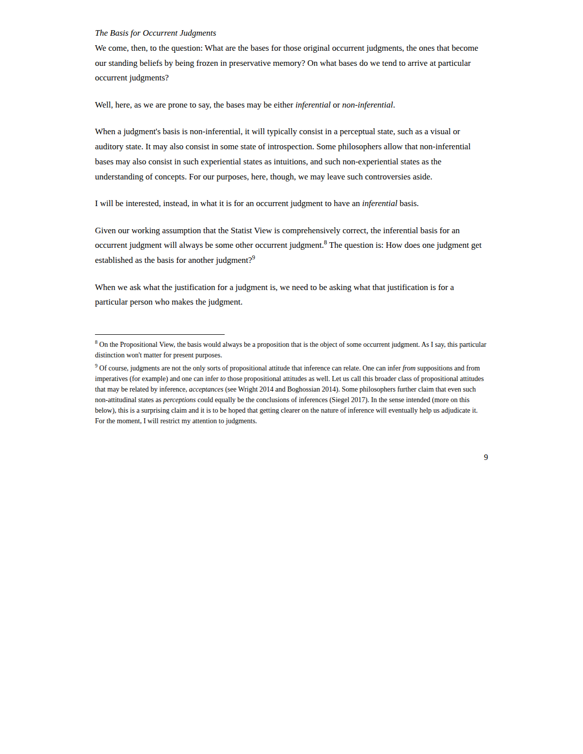The Basis for Occurrent Judgments
We come, then, to the question: What are the bases for those original occurrent judgments, the ones that become our standing beliefs by being frozen in preservative memory? On what bases do we tend to arrive at particular occurrent judgments?
Well, here, as we are prone to say, the bases may be either inferential or non-inferential.
When a judgment's basis is non-inferential, it will typically consist in a perceptual state, such as a visual or auditory state. It may also consist in some state of introspection. Some philosophers allow that non-inferential bases may also consist in such experiential states as intuitions, and such non-experiential states as the understanding of concepts. For our purposes, here, though, we may leave such controversies aside.
I will be interested, instead, in what it is for an occurrent judgment to have an inferential basis.
Given our working assumption that the Statist View is comprehensively correct, the inferential basis for an occurrent judgment will always be some other occurrent judgment.8 The question is: How does one judgment get established as the basis for another judgment?9
When we ask what the justification for a judgment is, we need to be asking what that justification is for a particular person who makes the judgment.
8 On the Propositional View, the basis would always be a proposition that is the object of some occurrent judgment. As I say, this particular distinction won't matter for present purposes.
9 Of course, judgments are not the only sorts of propositional attitude that inference can relate. One can infer from suppositions and from imperatives (for example) and one can infer to those propositional attitudes as well. Let us call this broader class of propositional attitudes that may be related by inference, acceptances (see Wright 2014 and Boghossian 2014). Some philosophers further claim that even such non-attitudinal states as perceptions could equally be the conclusions of inferences (Siegel 2017). In the sense intended (more on this below), this is a surprising claim and it is to be hoped that getting clearer on the nature of inference will eventually help us adjudicate it. For the moment, I will restrict my attention to judgments.
9